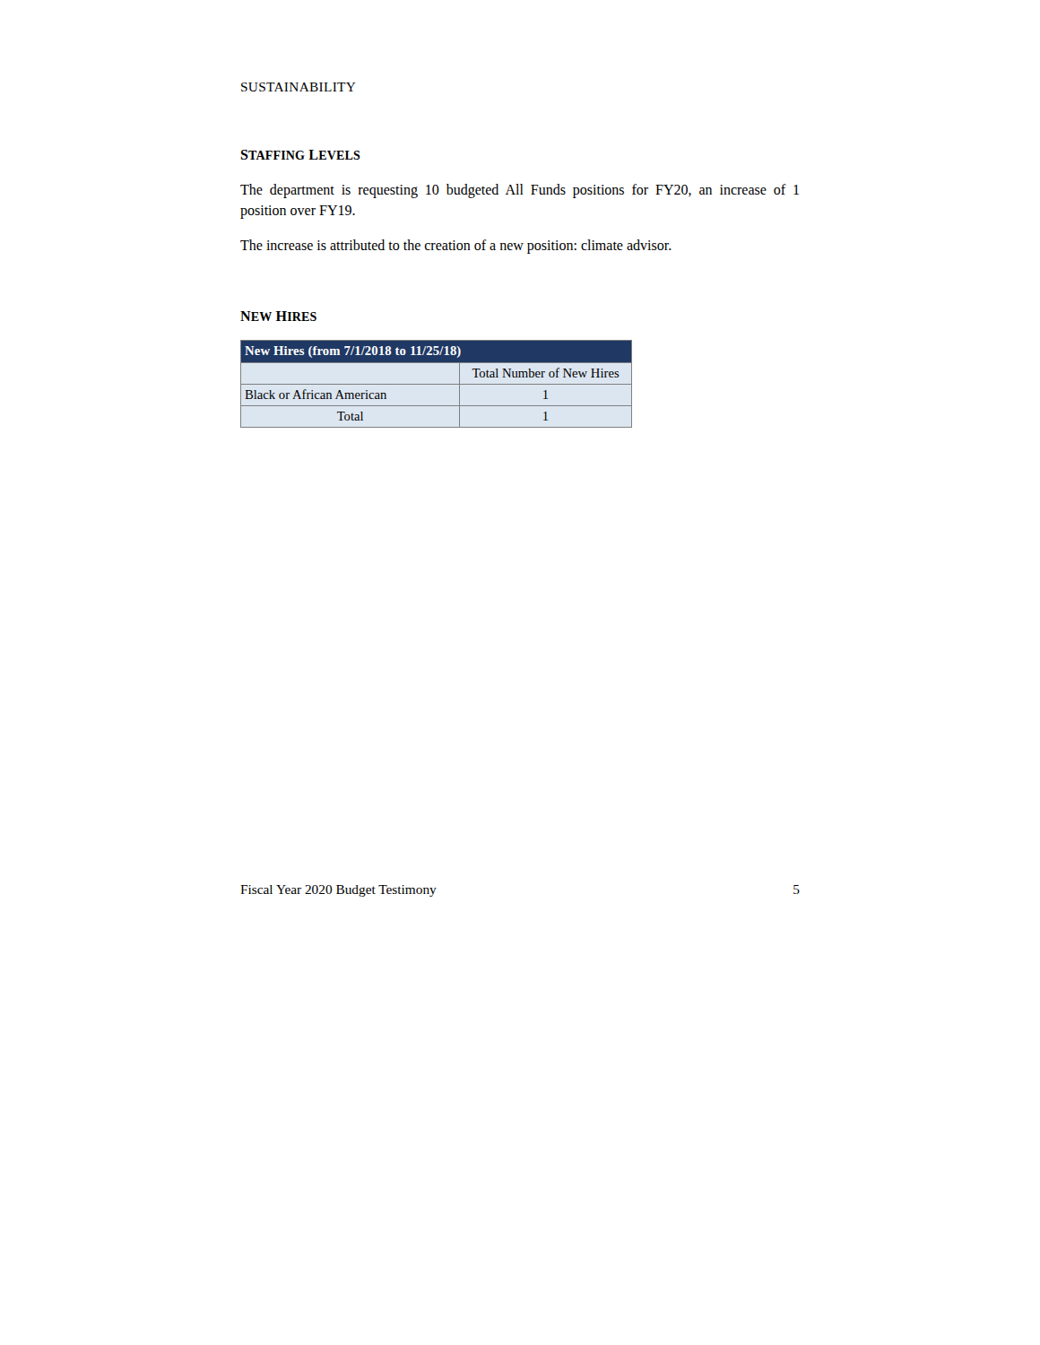SUSTAINABILITY
STAFFING LEVELS
The department is requesting 10 budgeted All Funds positions for FY20, an increase of 1 position over FY19.
The increase is attributed to the creation of a new position: climate advisor.
NEW HIRES
| New Hires (from 7/1/2018 to 11/25/18) |
| --- |
| | Total Number of New Hires |
| Black or African American | 1 |
| Total | 1 |
Fiscal Year 2020 Budget Testimony 5